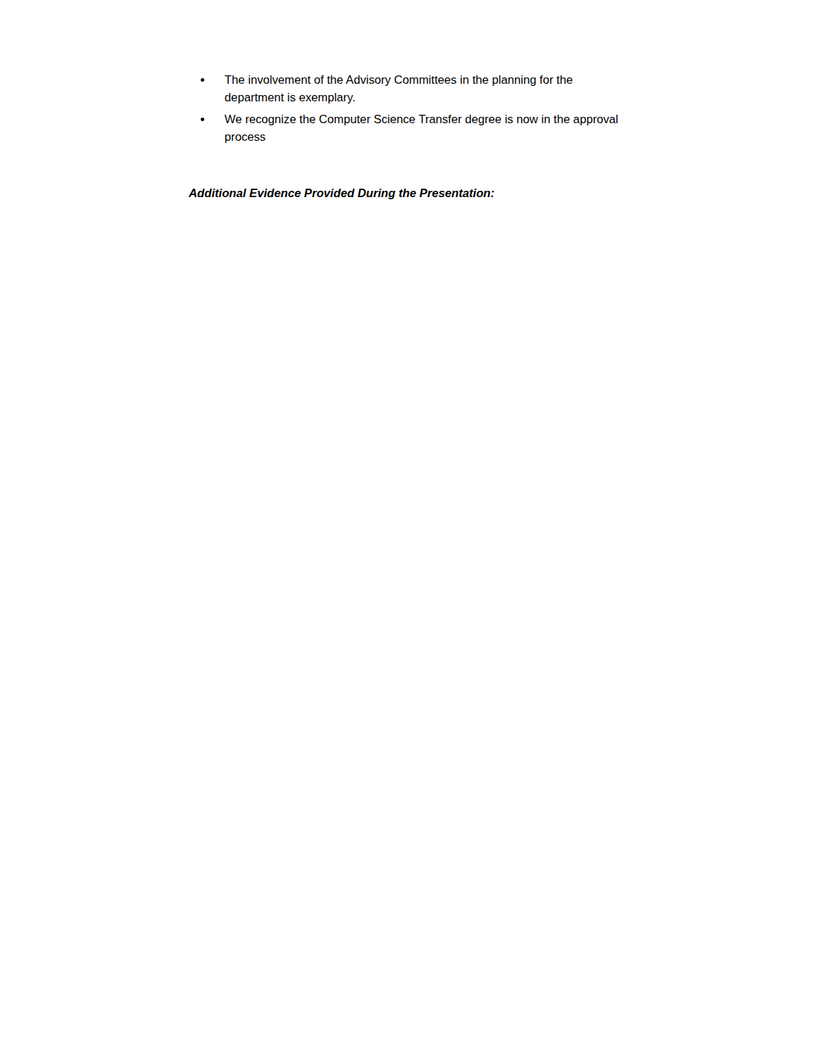The involvement of the Advisory Committees in the planning for the department is exemplary.
We recognize the Computer Science Transfer degree is now in the approval process
Additional Evidence Provided During the Presentation: